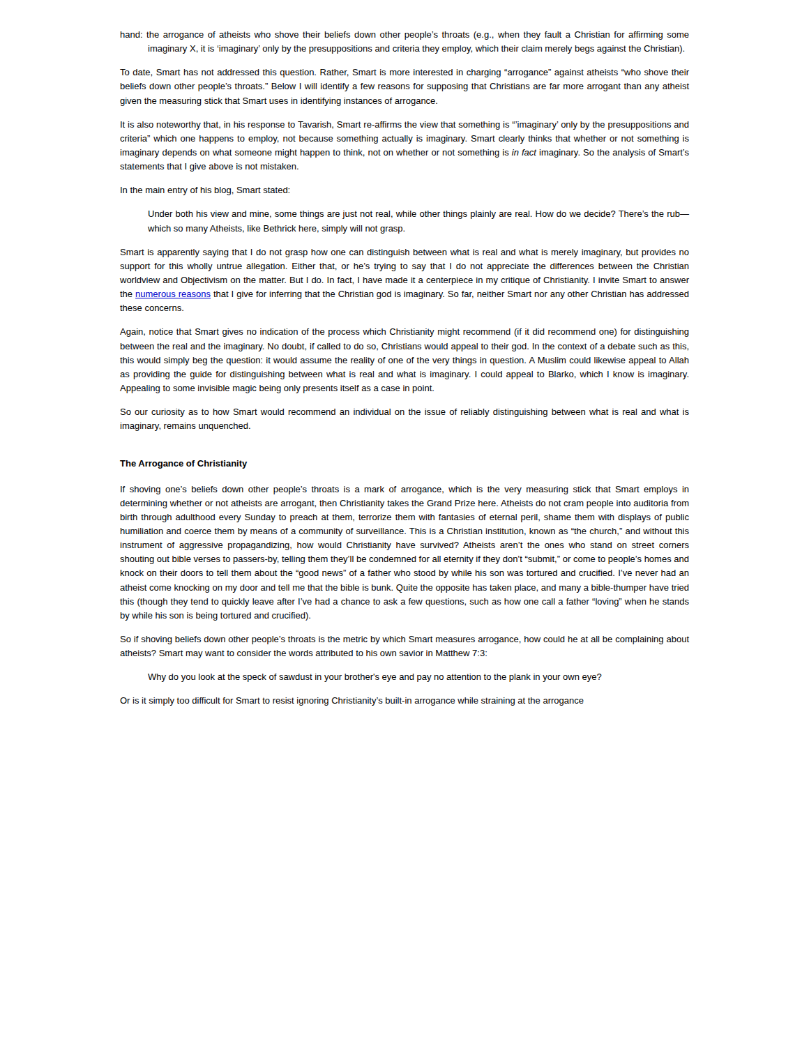hand: the arrogance of atheists who shove their beliefs down other people’s throats (e.g., when they fault a Christian for affirming some imaginary X, it is ‘imaginary’ only by the presuppositions and criteria they employ, which their claim merely begs against the Christian).
To date, Smart has not addressed this question. Rather, Smart is more interested in charging “arrogance” against atheists “who shove their beliefs down other people’s throats.” Below I will identify a few reasons for supposing that Christians are far more arrogant than any atheist given the measuring stick that Smart uses in identifying instances of arrogance.
It is also noteworthy that, in his response to Tavarish, Smart re-affirms the view that something is “’imaginary’ only by the presuppositions and criteria” which one happens to employ, not because something actually is imaginary. Smart clearly thinks that whether or not something is imaginary depends on what someone might happen to think, not on whether or not something is in fact imaginary. So the analysis of Smart’s statements that I give above is not mistaken.
In the main entry of his blog, Smart stated:
Under both his view and mine, some things are just not real, while other things plainly are real. How do we decide? There’s the rub—which so many Atheists, like Bethrick here, simply will not grasp.
Smart is apparently saying that I do not grasp how one can distinguish between what is real and what is merely imaginary, but provides no support for this wholly untrue allegation. Either that, or he’s trying to say that I do not appreciate the differences between the Christian worldview and Objectivism on the matter. But I do. In fact, I have made it a centerpiece in my critique of Christianity. I invite Smart to answer the numerous reasons that I give for inferring that the Christian god is imaginary. So far, neither Smart nor any other Christian has addressed these concerns.
Again, notice that Smart gives no indication of the process which Christianity might recommend (if it did recommend one) for distinguishing between the real and the imaginary. No doubt, if called to do so, Christians would appeal to their god. In the context of a debate such as this, this would simply beg the question: it would assume the reality of one of the very things in question. A Muslim could likewise appeal to Allah as providing the guide for distinguishing between what is real and what is imaginary. I could appeal to Blarko, which I know is imaginary. Appealing to some invisible magic being only presents itself as a case in point.
So our curiosity as to how Smart would recommend an individual on the issue of reliably distinguishing between what is real and what is imaginary, remains unquenched.
The Arrogance of Christianity
If shoving one’s beliefs down other people’s throats is a mark of arrogance, which is the very measuring stick that Smart employs in determining whether or not atheists are arrogant, then Christianity takes the Grand Prize here. Atheists do not cram people into auditoria from birth through adulthood every Sunday to preach at them, terrorize them with fantasies of eternal peril, shame them with displays of public humiliation and coerce them by means of a community of surveillance. This is a Christian institution, known as “the church,” and without this instrument of aggressive propagandizing, how would Christianity have survived? Atheists aren’t the ones who stand on street corners shouting out bible verses to passers-by, telling them they’ll be condemned for all eternity if they don’t “submit,” or come to people’s homes and knock on their doors to tell them about the “good news” of a father who stood by while his son was tortured and crucified. I’ve never had an atheist come knocking on my door and tell me that the bible is bunk. Quite the opposite has taken place, and many a bible-thumper have tried this (though they tend to quickly leave after I’ve had a chance to ask a few questions, such as how one call a father “loving” when he stands by while his son is being tortured and crucified).
So if shoving beliefs down other people’s throats is the metric by which Smart measures arrogance, how could he at all be complaining about atheists? Smart may want to consider the words attributed to his own savior in Matthew 7:3:
Why do you look at the speck of sawdust in your brother's eye and pay no attention to the plank in your own eye?
Or is it simply too difficult for Smart to resist ignoring Christianity’s built-in arrogance while straining at the arrogance